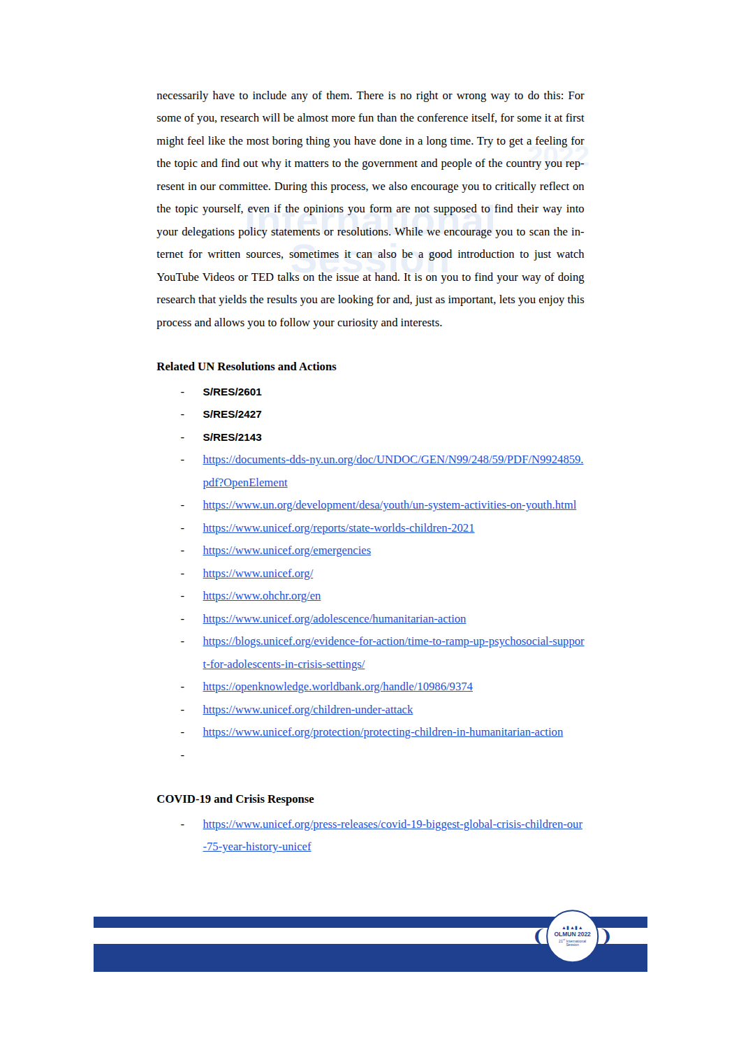2022
International
Session
necessarily have to include any of them. There is no right or wrong way to do this: For some of you, research will be almost more fun than the conference itself, for some it at first might feel like the most boring thing you have done in a long time. Try to get a feeling for the topic and find out why it matters to the government and people of the country you represent in our committee. During this process, we also encourage you to critically reflect on the topic yourself, even if the opinions you form are not supposed to find their way into your delegations policy statements or resolutions. While we encourage you to scan the internet for written sources, sometimes it can also be a good introduction to just watch YouTube Videos or TED talks on the issue at hand. It is on you to find your way of doing research that yields the results you are looking for and, just as important, lets you enjoy this process and allows you to follow your curiosity and interests.
Related UN Resolutions and Actions
S/RES/2601
S/RES/2427
S/RES/2143
https://documents-dds-ny.un.org/doc/UNDOC/GEN/N99/248/59/PDF/N9924859.pdf?OpenElement
https://www.un.org/development/desa/youth/un-system-activities-on-youth.html
https://www.unicef.org/reports/state-worlds-children-2021
https://www.unicef.org/emergencies
https://www.unicef.org/
https://www.ohchr.org/en
https://www.unicef.org/adolescence/humanitarian-action
https://blogs.unicef.org/evidence-for-action/time-to-ramp-up-psychosocial-support-for-adolescents-in-crisis-settings/
https://openknowledge.worldbank.org/handle/10986/9374
https://www.unicef.org/children-under-attack
https://www.unicef.org/protection/protecting-children-in-humanitarian-action
COVID-19 and Crisis Response
https://www.unicef.org/press-releases/covid-19-biggest-global-crisis-children-our-75-year-history-unicef
❨
❩
▲▮▲▮▲
OLMUN 2022
21st International
Session